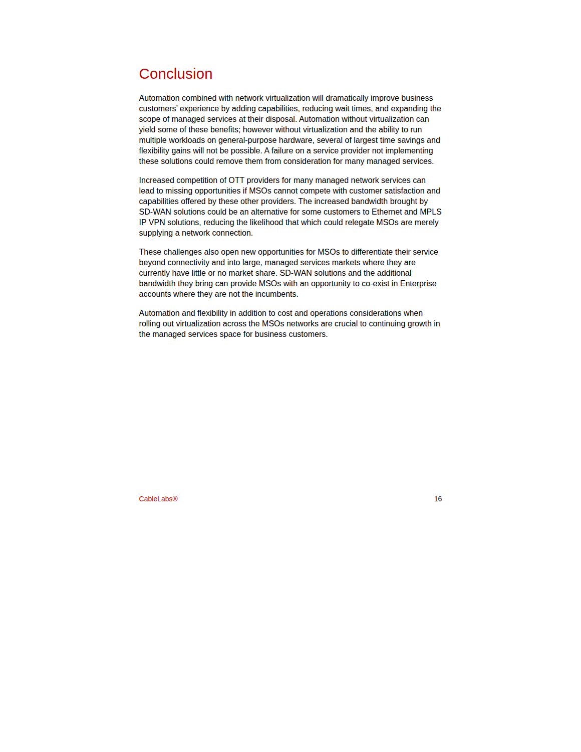Conclusion
Automation combined with network virtualization will dramatically improve business customers’ experience by adding capabilities, reducing wait times, and expanding the scope of managed services at their disposal. Automation without virtualization can yield some of these benefits; however without virtualization and the ability to run multiple workloads on general-purpose hardware, several of largest time savings and flexibility gains will not be possible. A failure on a service provider not implementing these solutions could remove them from consideration for many managed services.
Increased competition of OTT providers for many managed network services can lead to missing opportunities if MSOs cannot compete with customer satisfaction and capabilities offered by these other providers. The increased bandwidth brought by SD-WAN solutions could be an alternative for some customers to Ethernet and MPLS IP VPN solutions, reducing the likelihood that which could relegate MSOs are merely supplying a network connection.
These challenges also open new opportunities for MSOs to differentiate their service beyond connectivity and into large, managed services markets where they are currently have little or no market share. SD-WAN solutions and the additional bandwidth they bring can provide MSOs with an opportunity to co-exist in Enterprise accounts where they are not the incumbents.
Automation and flexibility in addition to cost and operations considerations when rolling out virtualization across the MSOs networks are crucial to continuing growth in the managed services space for business customers.
CableLabs® 16